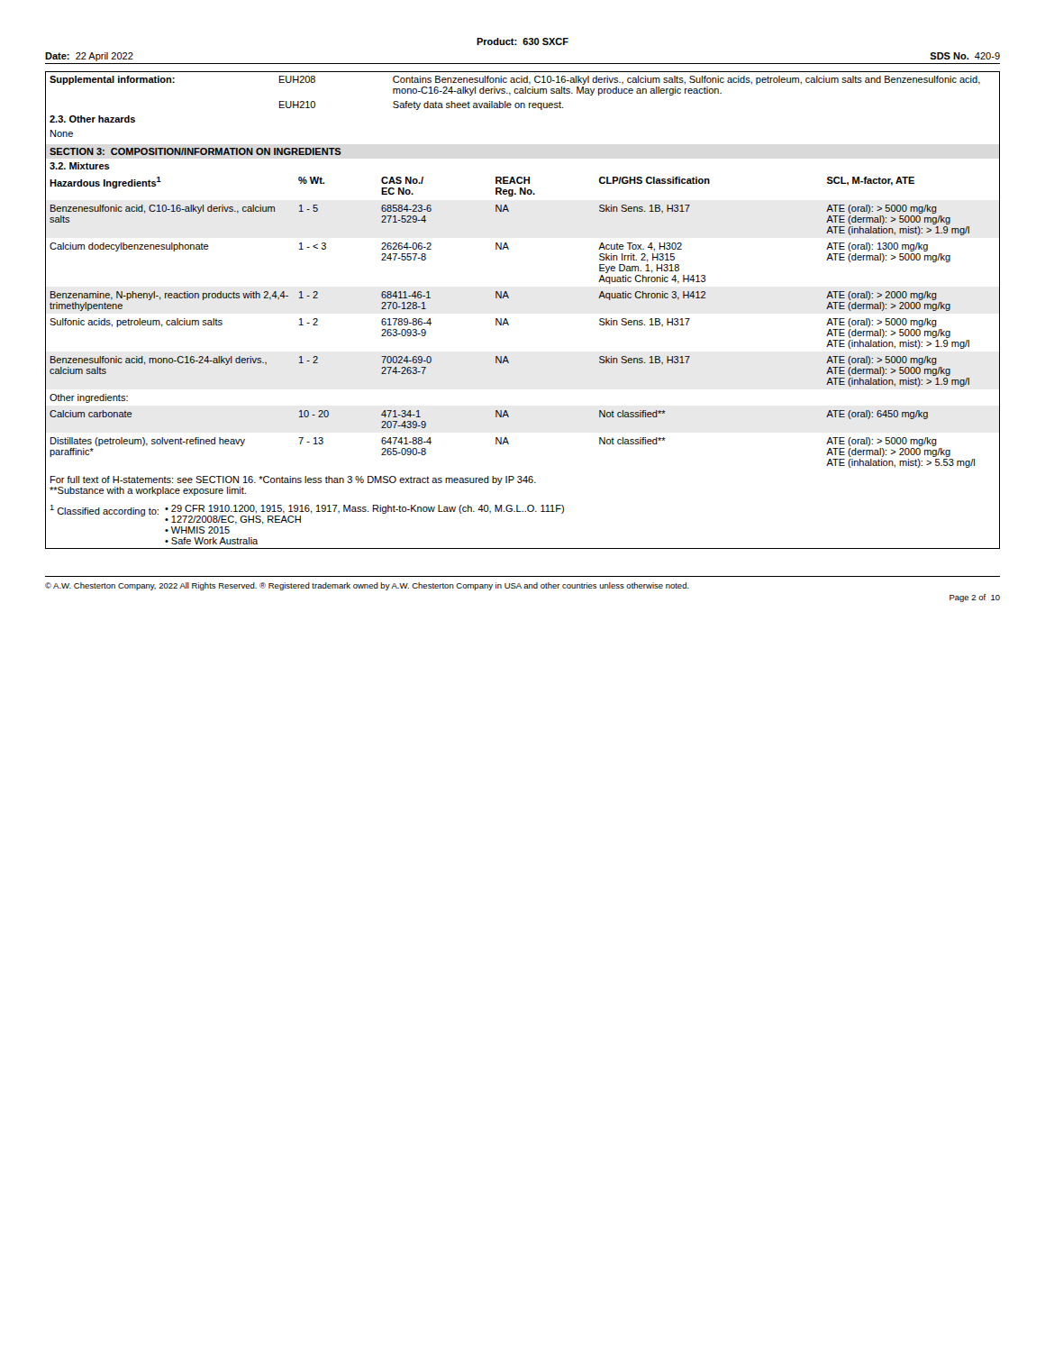Product: 630 SXCF
Date: 22 April 2022
SDS No. 420-9
| / Supplemental information: / EUH208 / Contains Benzenesulfonic acid, C10-16-alkyl derivs., calcium salts, Sulfonic acids, petroleum, calcium salts and Benzenesulfonic acid, mono-C16-24-alkyl derivs., calcium salts. May produce an allergic reaction. / / / EUH210 / Safety data sheet available on request. / |
| 2.3. Other hazards |
| None |
| SECTION 3: COMPOSITION/INFORMATION ON INGREDIENTS |
| 3.2. Mixtures |
| / Hazardous Ingredients 1 / % Wt. / CAS No./ EC No. / REACH Reg. No. / CLP/GHS Classification / SCL, M-factor, ATE / / --- / --- / --- / --- / --- / --- / / Benzenesulfonic acid, C10-16-alkyl derivs., calcium salts / 1 - 5 / 68584-23-6 271-529-4 / NA / Skin Sens. 1B, H317 / ATE (oral): > 5000 mg/kg ATE (dermal): > 5000 mg/kg ATE (inhalation, mist): > 1.9 mg/l / / Calcium dodecylbenzenesulphonate / 1 - < 3 / 26264-06-2 247-557-8 / NA / Acute Tox. 4, H302 Skin Irrit. 2, H315 Eye Dam. 1, H318 Aquatic Chronic 4, H413 / ATE (oral): 1300 mg/kg ATE (dermal): > 5000 mg/kg / / Benzenamine, N-phenyl-, reaction products with 2,4,4-trimethylpentene / 1 - 2 / 68411-46-1 270-128-1 / NA / Aquatic Chronic 3, H412 / ATE (oral): > 2000 mg/kg ATE (dermal): > 2000 mg/kg / / Sulfonic acids, petroleum, calcium salts / 1 - 2 / 61789-86-4 263-093-9 / NA / Skin Sens. 1B, H317 / ATE (oral): > 5000 mg/kg ATE (dermal): > 5000 mg/kg ATE (inhalation, mist): > 1.9 mg/l / / Benzenesulfonic acid, mono-C16-24-alkyl derivs., calcium salts / 1 - 2 / 70024-69-0 274-263-7 / NA / Skin Sens. 1B, H317 / ATE (oral): > 5000 mg/kg ATE (dermal): > 5000 mg/kg ATE (inhalation, mist): > 1.9 mg/l / / Other ingredients: / / Calcium carbonate / 10 - 20 / 471-34-1 207-439-9 / NA / Not classified** / ATE (oral): 6450 mg/kg / / Distillates (petroleum), solvent-refined heavy paraffinic* / 7 - 13 / 64741-88-4 265-090-8 / NA / Not classified** / ATE (oral): > 5000 mg/kg ATE (dermal): > 2000 mg/kg ATE (inhalation, mist): > 5.53 mg/l / |
| For full text of H-statements: see SECTION 16. *Contains less than 3 % DMSO extract as measured by IP 346. **Substance with a workplace exposure limit. 1 Classified according to: 29 CFR 1910.1200, 1915, 1916, 1917, Mass. Right-to-Know Law (ch. 40, M.G.L..O. 111F) 1272/2008/EC, GHS, REACH WHMIS 2015 Safe Work Australia |
© A.W. Chesterton Company, 2022 All Rights Reserved. ® Registered trademark owned by A.W. Chesterton Company in USA and other countries unless otherwise noted.
Page 2 of 10